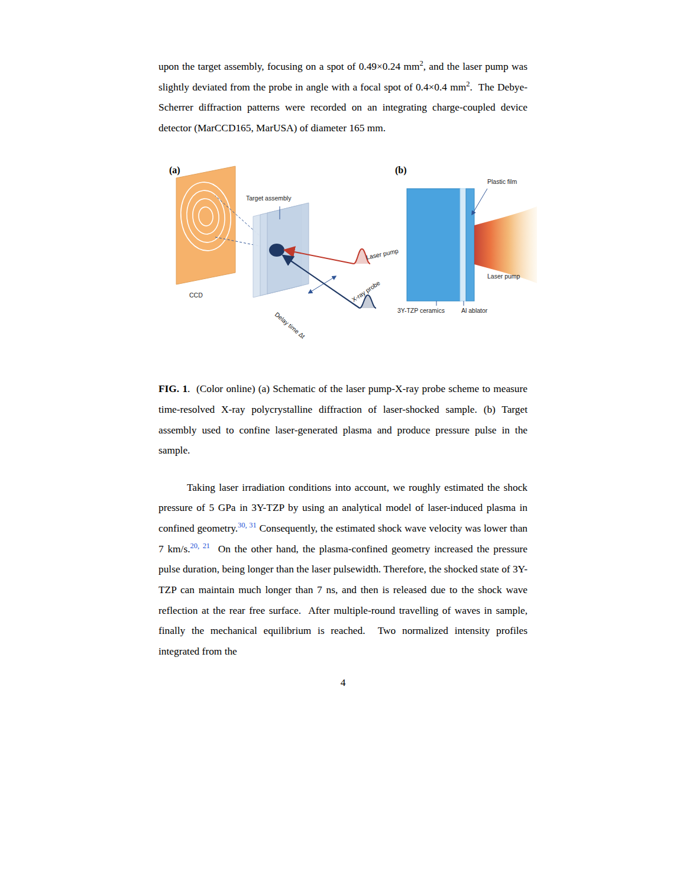upon the target assembly, focusing on a spot of 0.49×0.24 mm2, and the laser pump was slightly deviated from the probe in angle with a focal spot of 0.4×0.4 mm2. The Debye-Scherrer diffraction patterns were recorded on an integrating charge-coupled device detector (MarCCD165, MarUSA) of diameter 165 mm.
(a) CCD Target assembly Laser pump X-ray probe Delay time Δt (b) Plastic film Laser pump 3Y-TZP ceramics Al ablator
FIG. 1. (Color online) (a) Schematic of the laser pump-X-ray probe scheme to measure time-resolved X-ray polycrystalline diffraction of laser-shocked sample. (b) Target assembly used to confine laser-generated plasma and produce pressure pulse in the sample.
Taking laser irradiation conditions into account, we roughly estimated the shock pressure of 5 GPa in 3Y-TZP by using an analytical model of laser-induced plasma in confined geometry.30, 31 Consequently, the estimated shock wave velocity was lower than 7 km/s.20, 21 On the other hand, the plasma-confined geometry increased the pressure pulse duration, being longer than the laser pulsewidth. Therefore, the shocked state of 3Y-TZP can maintain much longer than 7 ns, and then is released due to the shock wave reflection at the rear free surface. After multiple-round travelling of waves in sample, finally the mechanical equilibrium is reached. Two normalized intensity profiles integrated from the
4